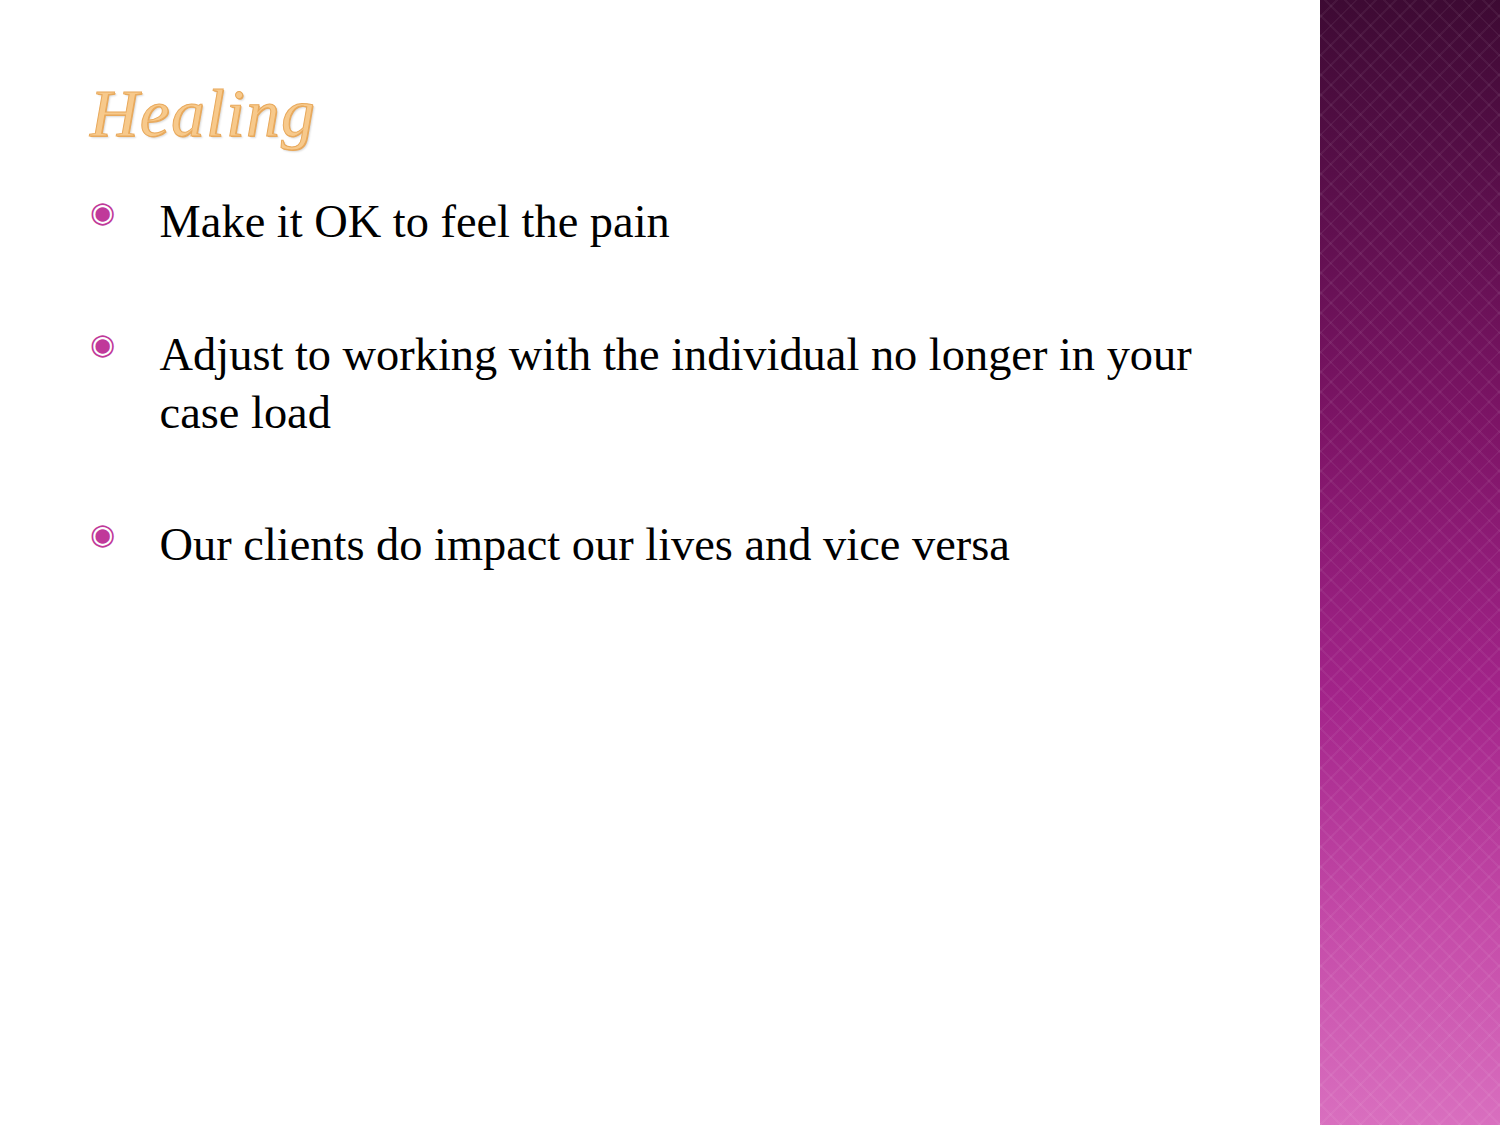Healing
Make it OK to feel the pain
Adjust to working with the individual no longer in your case load
Our clients do impact our lives and vice versa